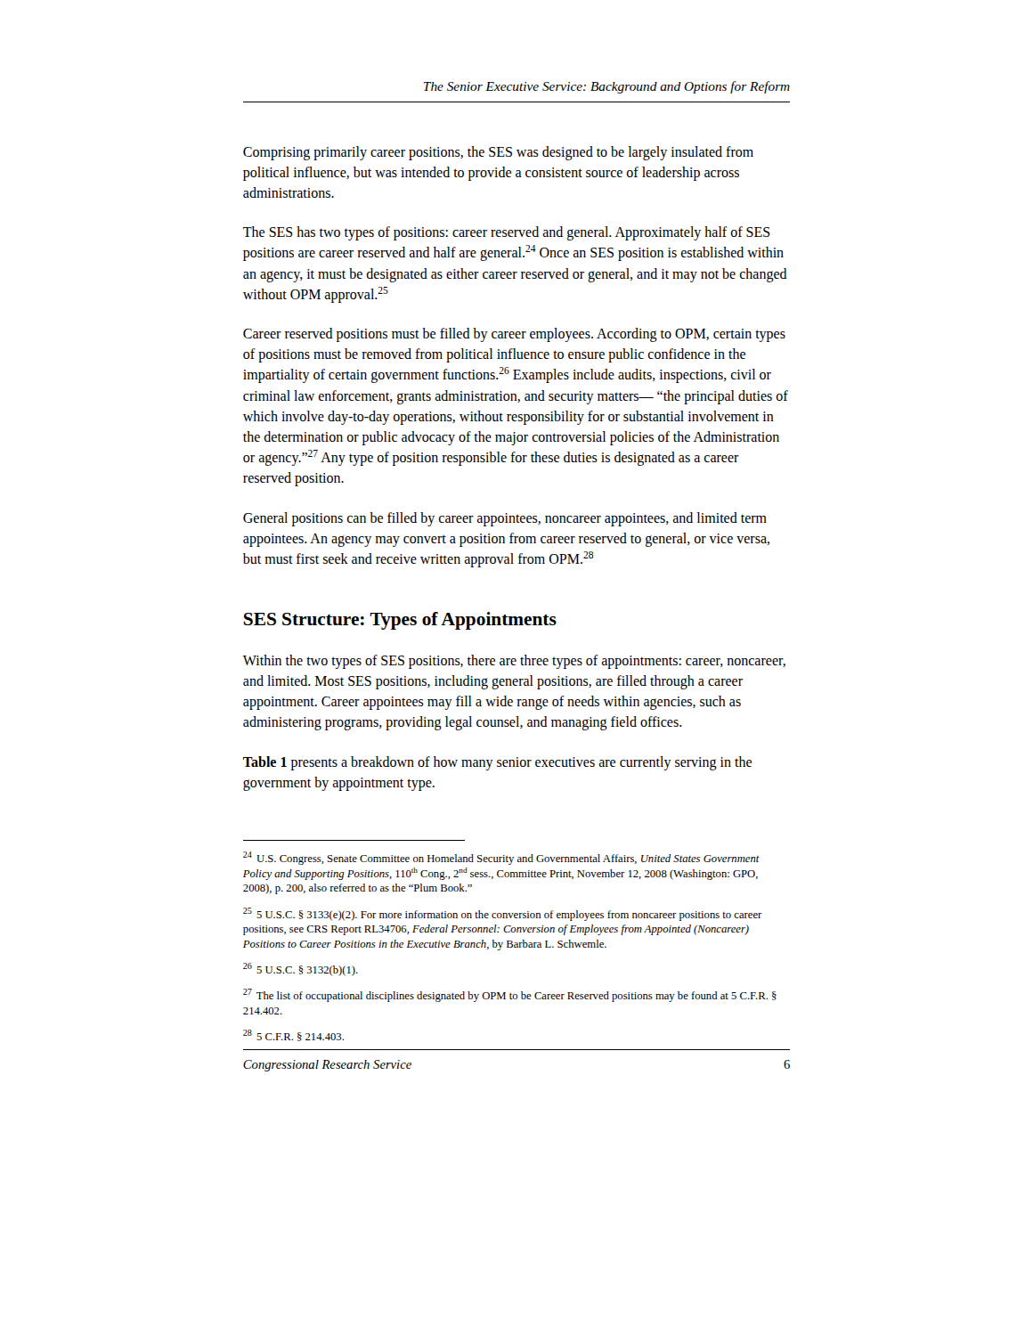The Senior Executive Service: Background and Options for Reform
Comprising primarily career positions, the SES was designed to be largely insulated from political influence, but was intended to provide a consistent source of leadership across administrations.
The SES has two types of positions: career reserved and general. Approximately half of SES positions are career reserved and half are general.24 Once an SES position is established within an agency, it must be designated as either career reserved or general, and it may not be changed without OPM approval.25
Career reserved positions must be filled by career employees. According to OPM, certain types of positions must be removed from political influence to ensure public confidence in the impartiality of certain government functions.26 Examples include audits, inspections, civil or criminal law enforcement, grants administration, and security matters— “the principal duties of which involve day-to-day operations, without responsibility for or substantial involvement in the determination or public advocacy of the major controversial policies of the Administration or agency.”27 Any type of position responsible for these duties is designated as a career reserved position.
General positions can be filled by career appointees, noncareer appointees, and limited term appointees. An agency may convert a position from career reserved to general, or vice versa, but must first seek and receive written approval from OPM.28
SES Structure: Types of Appointments
Within the two types of SES positions, there are three types of appointments: career, noncareer, and limited. Most SES positions, including general positions, are filled through a career appointment. Career appointees may fill a wide range of needs within agencies, such as administering programs, providing legal counsel, and managing field offices.
Table 1 presents a breakdown of how many senior executives are currently serving in the government by appointment type.
24 U.S. Congress, Senate Committee on Homeland Security and Governmental Affairs, United States Government Policy and Supporting Positions, 110th Cong., 2nd sess., Committee Print, November 12, 2008 (Washington: GPO, 2008), p. 200, also referred to as the “Plum Book.”
25 5 U.S.C. § 3133(e)(2). For more information on the conversion of employees from noncareer positions to career positions, see CRS Report RL34706, Federal Personnel: Conversion of Employees from Appointed (Noncareer) Positions to Career Positions in the Executive Branch, by Barbara L. Schwemle.
26 5 U.S.C. § 3132(b)(1).
27 The list of occupational disciplines designated by OPM to be Career Reserved positions may be found at 5 C.F.R. § 214.402.
28 5 C.F.R. § 214.403.
Congressional Research Service 6